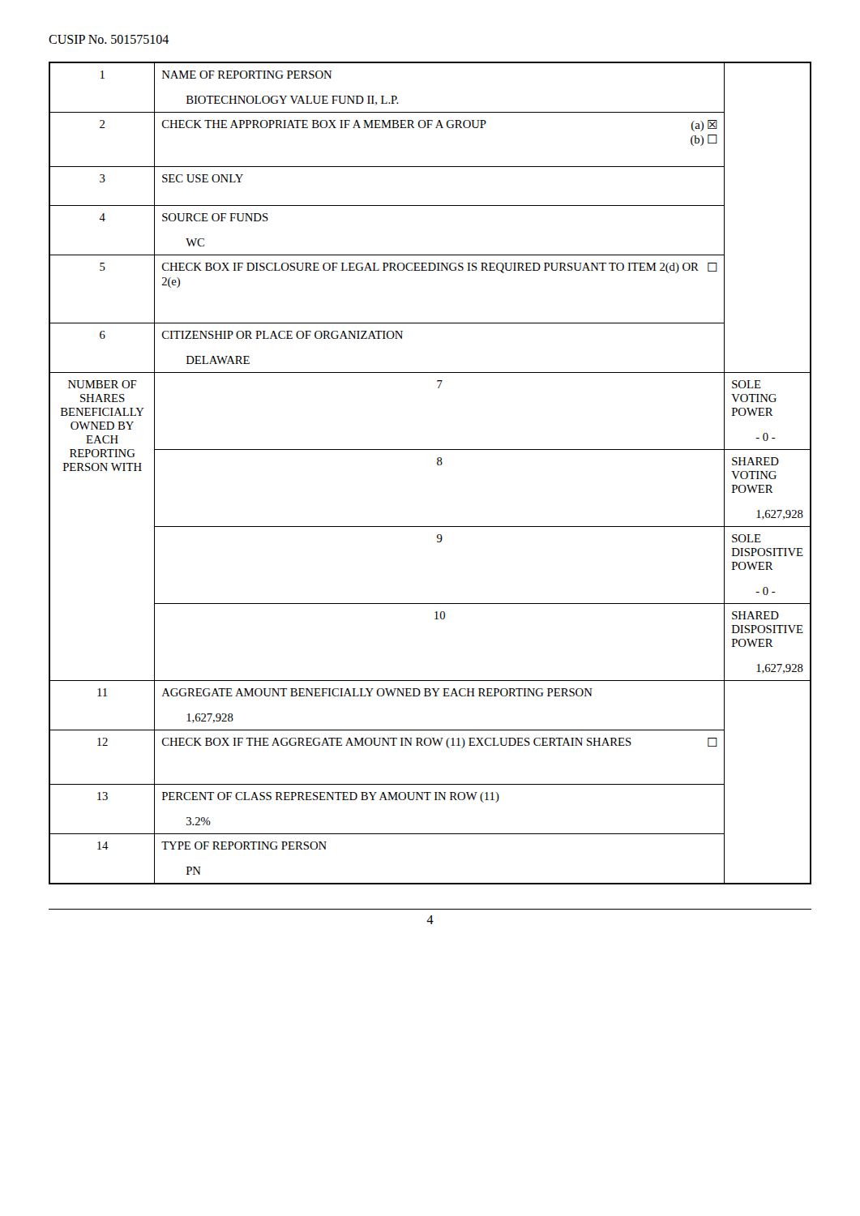CUSIP No. 501575104
| 1 | NAME OF REPORTING PERSON BIOTECHNOLOGY VALUE FUND II, L.P. |
| 2 | CHECK THE APPROPRIATE BOX IF A MEMBER OF A GROUP (a) ☒ (b) ☐ |
| 3 | SEC USE ONLY |
| 4 | SOURCE OF FUNDS WC |
| 5 | CHECK BOX IF DISCLOSURE OF LEGAL PROCEEDINGS IS REQUIRED PURSUANT TO ITEM 2(d) OR ☐ 2(e) |
| 6 | CITIZENSHIP OR PLACE OF ORGANIZATION DELAWARE |
| NUMBER OF SHARES BENEFICIALLY OWNED BY EACH REPORTING PERSON WITH | 7 | SOLE VOTING POWER - 0 - |
| 8 | SHARED VOTING POWER 1,627,928 |
| 9 | SOLE DISPOSITIVE POWER - 0 - |
| 10 | SHARED DISPOSITIVE POWER 1,627,928 |
| 11 | AGGREGATE AMOUNT BENEFICIALLY OWNED BY EACH REPORTING PERSON 1,627,928 |
| 12 | CHECK BOX IF THE AGGREGATE AMOUNT IN ROW (11) EXCLUDES CERTAIN SHARES ☐ |
| 13 | PERCENT OF CLASS REPRESENTED BY AMOUNT IN ROW (11) 3.2% |
| 14 | TYPE OF REPORTING PERSON PN |
4